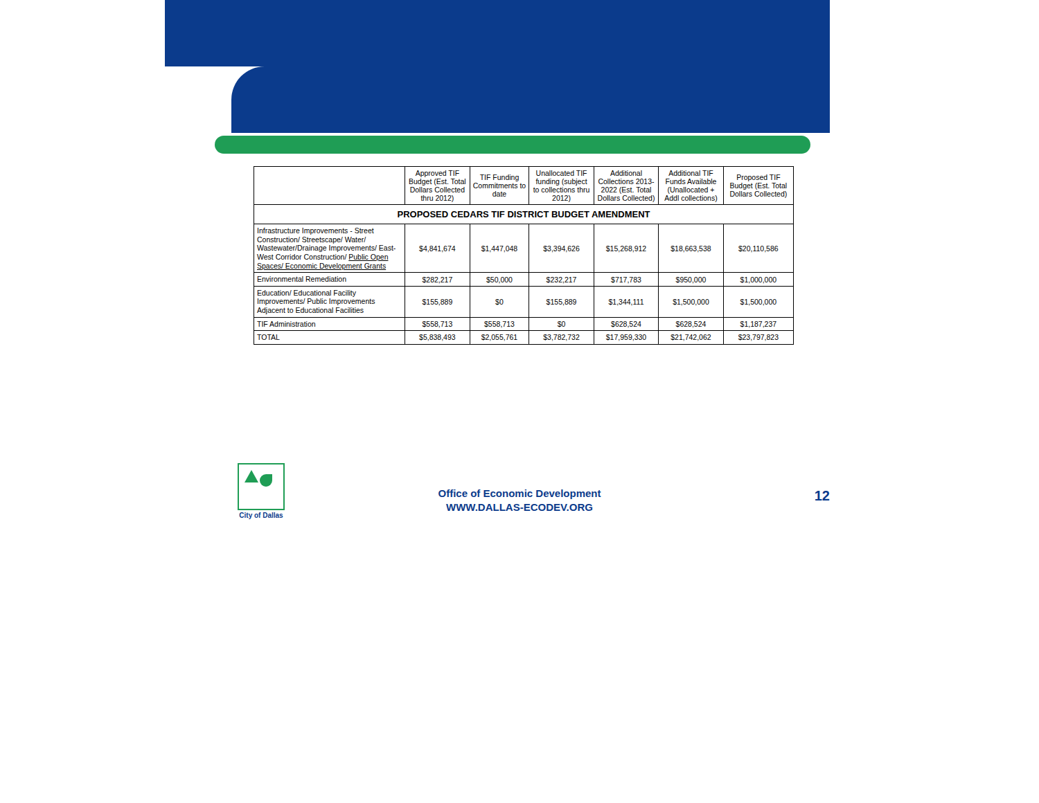Proposed Budget Amendment (continued)
| PROPOSED CEDARS TIF DISTRICT BUDGET AMENDMENT |
| | Approved TIF Budget (Est. Total Dollars Collected thru 2012) | TIF Funding Commitments to date | Unallocated TIF funding (subject to collections thru 2012) | Additional Collections 2013-2022 (Est. Total Dollars Collected) | Additional TIF Funds Available (Unallocated + Addl collections) | Proposed TIF Budget (Est. Total Dollars Collected) |
| Infrastructure Improvements - Street Construction/ Streetscape/ Water/ Wastewater/Drainage Improvements/ East-West Corridor Construction/ Public Open Spaces/ Economic Development Grants | $4,841,674 | $1,447,048 | $3,394,626 | $15,268,912 | $18,663,538 | $20,110,586 |
| Environmental Remediation | $282,217 | $50,000 | $232,217 | $717,783 | $950,000 | $1,000,000 |
| Education/ Educational Facility Improvements/ Public Improvements Adjacent to Educational Facilities | $155,889 | $0 | $155,889 | $1,344,111 | $1,500,000 | $1,500,000 |
| TIF Administration | $558,713 | $558,713 | $0 | $628,524 | $628,524 | $1,187,237 |
| TOTAL | $5,838,493 | $2,055,761 | $3,782,732 | $17,959,330 | $21,742,062 | $23,797,823 |
City of Dallas
Office of Economic Development
WWW.DALLAS-ECODEV.ORG
12